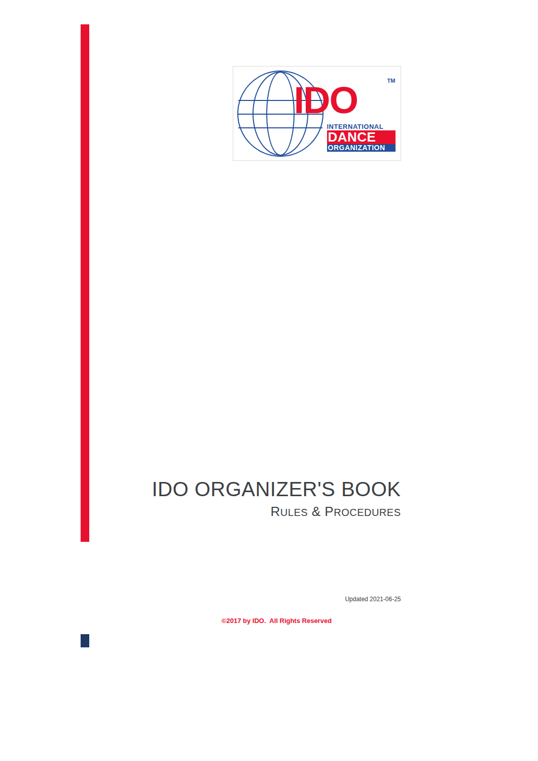IDO
TM
INTERNATIONAL DANCE ORGANIZATION
IDO ORGANIZER'S BOOK
RULES & PROCEDURES
Updated 2021-06-25
©2017 by IDO. All Rights Reserved